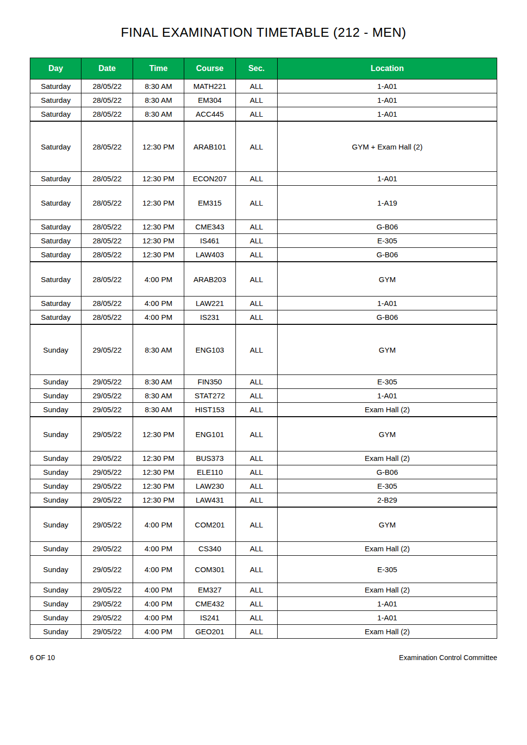FINAL EXAMINATION TIMETABLE (212 - MEN)
| Day | Date | Time | Course | Sec. | Location |
| --- | --- | --- | --- | --- | --- |
| Saturday | 28/05/22 | 8:30 AM | MATH221 | ALL | 1-A01 |
| Saturday | 28/05/22 | 8:30 AM | EM304 | ALL | 1-A01 |
| Saturday | 28/05/22 | 8:30 AM | ACC445 | ALL | 1-A01 |
| Saturday | 28/05/22 | 12:30 PM | ARAB101 | ALL | GYM + Exam Hall (2) |
| Saturday | 28/05/22 | 12:30 PM | ECON207 | ALL | 1-A01 |
| Saturday | 28/05/22 | 12:30 PM | EM315 | ALL | 1-A19 |
| Saturday | 28/05/22 | 12:30 PM | CME343 | ALL | G-B06 |
| Saturday | 28/05/22 | 12:30 PM | IS461 | ALL | E-305 |
| Saturday | 28/05/22 | 12:30 PM | LAW403 | ALL | G-B06 |
| Saturday | 28/05/22 | 4:00 PM | ARAB203 | ALL | GYM |
| Saturday | 28/05/22 | 4:00 PM | LAW221 | ALL | 1-A01 |
| Saturday | 28/05/22 | 4:00 PM | IS231 | ALL | G-B06 |
| Sunday | 29/05/22 | 8:30 AM | ENG103 | ALL | GYM |
| Sunday | 29/05/22 | 8:30 AM | FIN350 | ALL | E-305 |
| Sunday | 29/05/22 | 8:30 AM | STAT272 | ALL | 1-A01 |
| Sunday | 29/05/22 | 8:30 AM | HIST153 | ALL | Exam Hall (2) |
| Sunday | 29/05/22 | 12:30 PM | ENG101 | ALL | GYM |
| Sunday | 29/05/22 | 12:30 PM | BUS373 | ALL | Exam Hall (2) |
| Sunday | 29/05/22 | 12:30 PM | ELE110 | ALL | G-B06 |
| Sunday | 29/05/22 | 12:30 PM | LAW230 | ALL | E-305 |
| Sunday | 29/05/22 | 12:30 PM | LAW431 | ALL | 2-B29 |
| Sunday | 29/05/22 | 4:00 PM | COM201 | ALL | GYM |
| Sunday | 29/05/22 | 4:00 PM | CS340 | ALL | Exam Hall (2) |
| Sunday | 29/05/22 | 4:00 PM | COM301 | ALL | E-305 |
| Sunday | 29/05/22 | 4:00 PM | EM327 | ALL | Exam Hall (2) |
| Sunday | 29/05/22 | 4:00 PM | CME432 | ALL | 1-A01 |
| Sunday | 29/05/22 | 4:00 PM | IS241 | ALL | 1-A01 |
| Sunday | 29/05/22 | 4:00 PM | GEO201 | ALL | Exam Hall (2) |
6 OF 10
Examination Control Committee